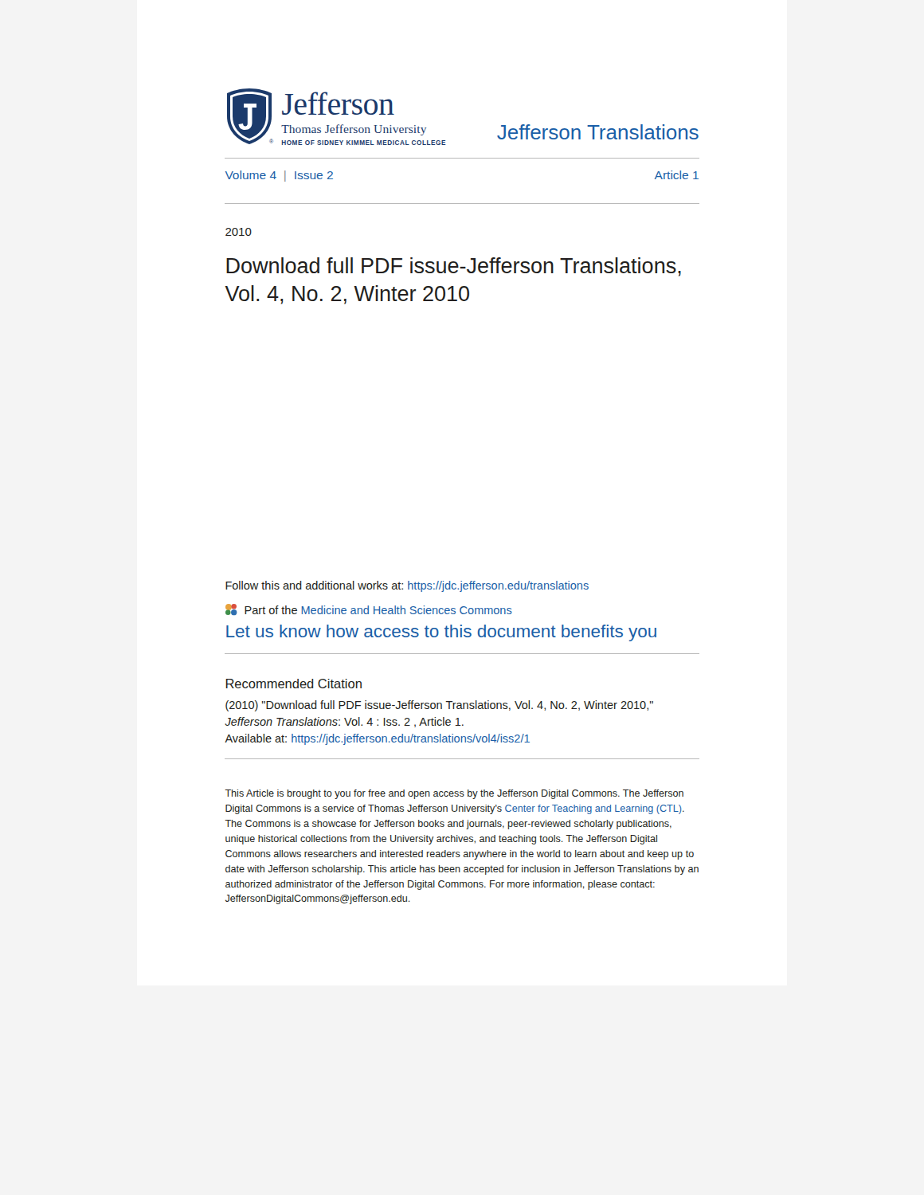®
Jefferson
Thomas Jefferson University
Home of Sidney Kimmel Medical College
Jefferson Translations
Volume 4 | Issue 2 Article 1
2010
Download full PDF issue-Jefferson Translations, Vol. 4, No. 2, Winter 2010
Follow this and additional works at: https://jdc.jefferson.edu/translations
Part of the Medicine and Health Sciences Commons
Let us know how access to this document benefits you
Recommended Citation
(2010) "Download full PDF issue-Jefferson Translations, Vol. 4, No. 2, Winter 2010," Jefferson Translations: Vol. 4 : Iss. 2 , Article 1.
Available at: https://jdc.jefferson.edu/translations/vol4/iss2/1
This Article is brought to you for free and open access by the Jefferson Digital Commons. The Jefferson Digital Commons is a service of Thomas Jefferson University's Center for Teaching and Learning (CTL). The Commons is a showcase for Jefferson books and journals, peer-reviewed scholarly publications, unique historical collections from the University archives, and teaching tools. The Jefferson Digital Commons allows researchers and interested readers anywhere in the world to learn about and keep up to date with Jefferson scholarship. This article has been accepted for inclusion in Jefferson Translations by an authorized administrator of the Jefferson Digital Commons. For more information, please contact: JeffersonDigitalCommons@jefferson.edu.